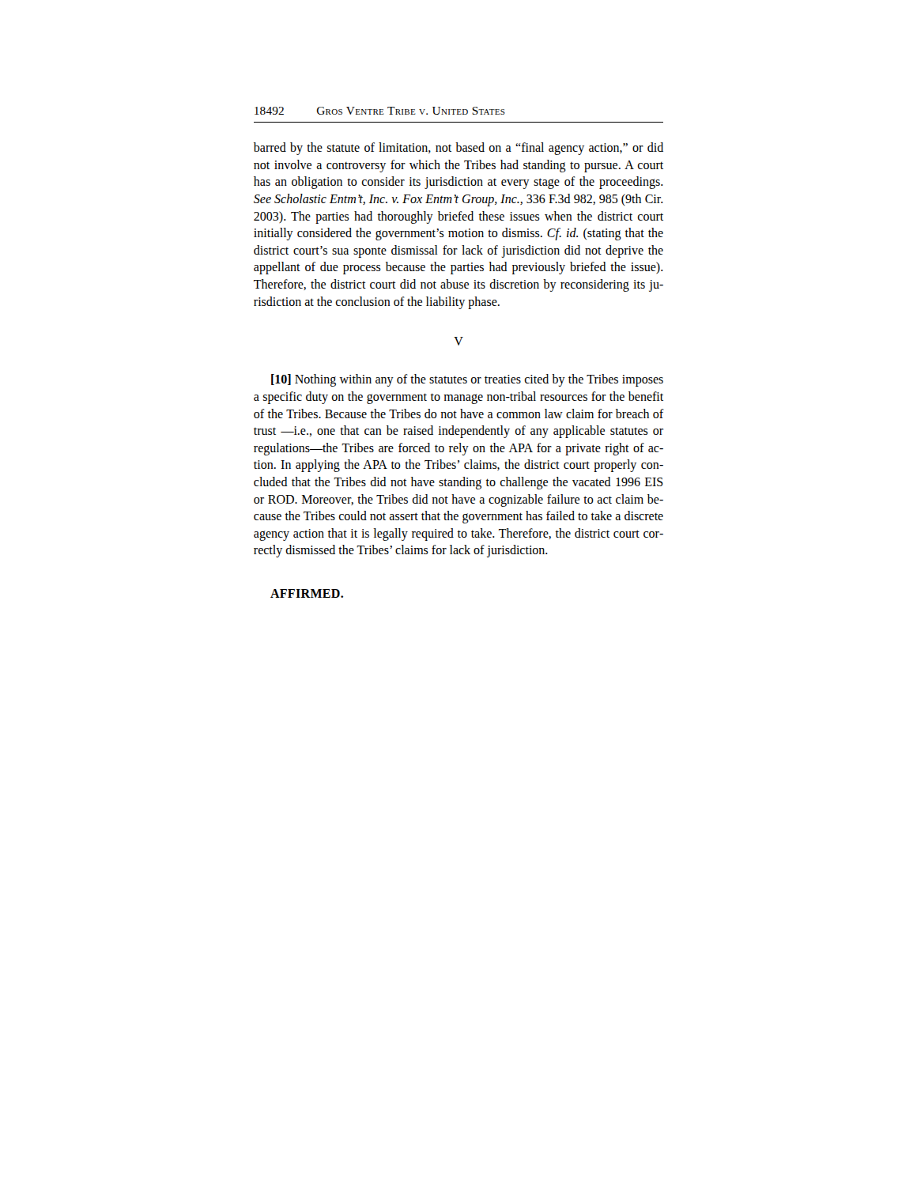18492 Gros Ventre Tribe v. United States
barred by the statute of limitation, not based on a “final agency action,” or did not involve a controversy for which the Tribes had standing to pursue. A court has an obligation to consider its jurisdiction at every stage of the proceedings. See Scholastic Entm’t, Inc. v. Fox Entm’t Group, Inc., 336 F.3d 982, 985 (9th Cir. 2003). The parties had thoroughly briefed these issues when the district court initially considered the government’s motion to dismiss. Cf. id. (stating that the district court’s sua sponte dismissal for lack of jurisdiction did not deprive the appellant of due process because the parties had previously briefed the issue). Therefore, the district court did not abuse its discretion by reconsidering its jurisdiction at the conclusion of the liability phase.
V
[10] Nothing within any of the statutes or treaties cited by the Tribes imposes a specific duty on the government to manage non-tribal resources for the benefit of the Tribes. Because the Tribes do not have a common law claim for breach of trust —i.e., one that can be raised independently of any applicable statutes or regulations—the Tribes are forced to rely on the APA for a private right of action. In applying the APA to the Tribes’ claims, the district court properly concluded that the Tribes did not have standing to challenge the vacated 1996 EIS or ROD. Moreover, the Tribes did not have a cognizable failure to act claim because the Tribes could not assert that the government has failed to take a discrete agency action that it is legally required to take. Therefore, the district court correctly dismissed the Tribes’ claims for lack of jurisdiction.
AFFIRMED.